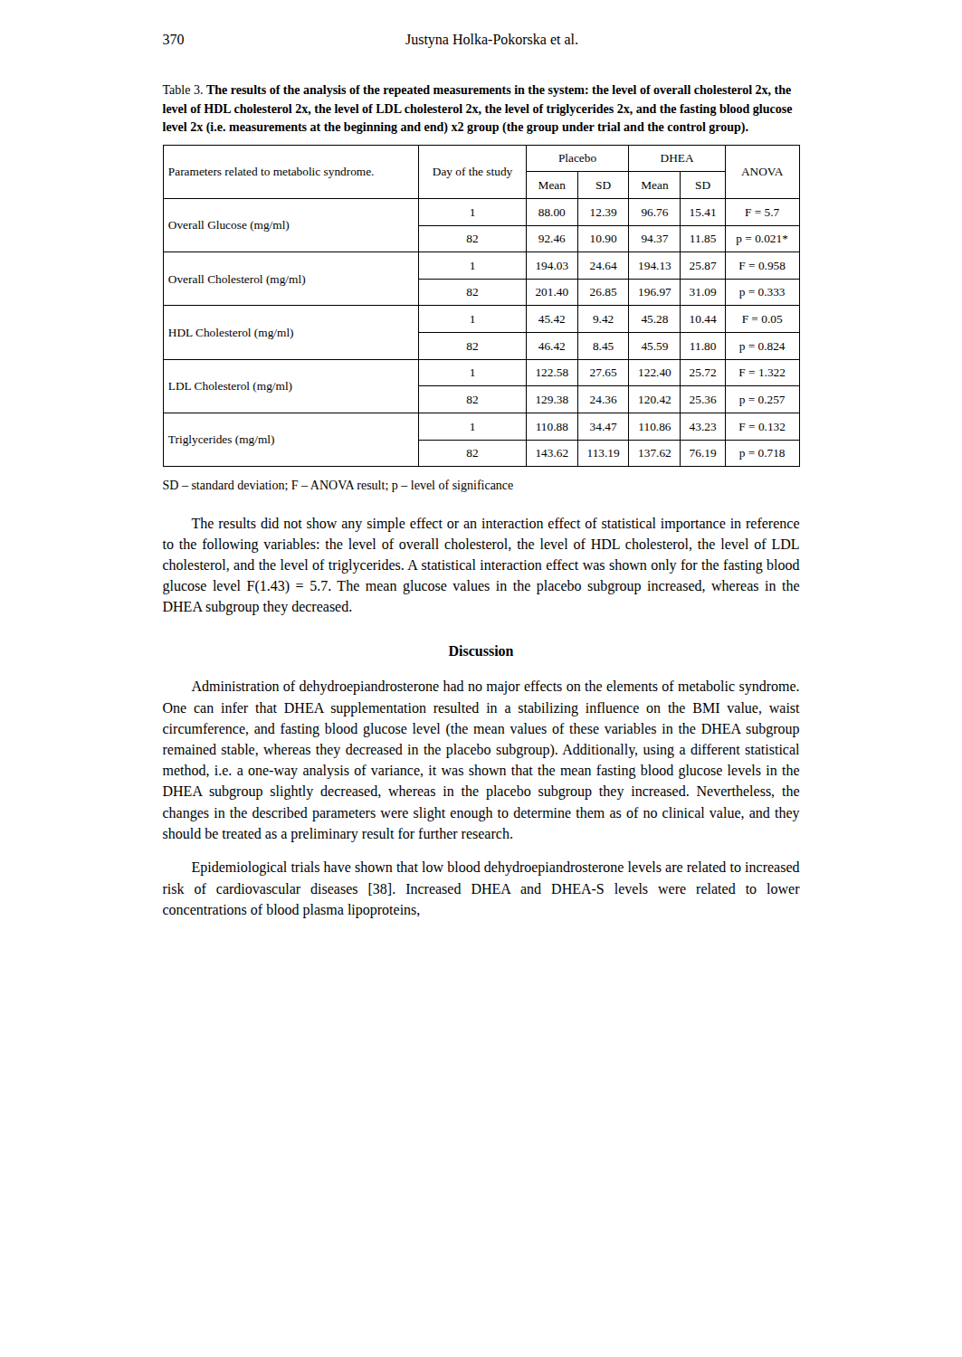370 Justyna Holka-Pokorska et al.
Table 3. The results of the analysis of the repeated measurements in the system: the level of overall cholesterol 2x, the level of HDL cholesterol 2x, the level of LDL cholesterol 2x, the level of triglycerides 2x, and the fasting blood glucose level 2x (i.e. measurements at the beginning and end) x2 group (the group under trial and the control group).
| Parameters related to metabolic syndrome. | Day of the study | Placebo | DHEA | ANOVA |
| --- | --- | --- | --- | --- |
| Mean | SD | Mean | SD |
| Overall Glucose (mg/ml) | 1 | 88.00 | 12.39 | 96.76 | 15.41 | F = 5.7 |
| 82 | 92.46 | 10.90 | 94.37 | 11.85 | p = 0.021* |
| Overall Cholesterol (mg/ml) | 1 | 194.03 | 24.64 | 194.13 | 25.87 | F = 0.958 |
| 82 | 201.40 | 26.85 | 196.97 | 31.09 | p = 0.333 |
| HDL Cholesterol (mg/ml) | 1 | 45.42 | 9.42 | 45.28 | 10.44 | F = 0.05 |
| 82 | 46.42 | 8.45 | 45.59 | 11.80 | p = 0.824 |
| LDL Cholesterol (mg/ml) | 1 | 122.58 | 27.65 | 122.40 | 25.72 | F = 1.322 |
| 82 | 129.38 | 24.36 | 120.42 | 25.36 | p = 0.257 |
| Triglycerides (mg/ml) | 1 | 110.88 | 34.47 | 110.86 | 43.23 | F = 0.132 |
| 82 | 143.62 | 113.19 | 137.62 | 76.19 | p = 0.718 |
SD – standard deviation; F – ANOVA result; p – level of significance
The results did not show any simple effect or an interaction effect of statistical importance in reference to the following variables: the level of overall cholesterol, the level of HDL cholesterol, the level of LDL cholesterol, and the level of triglycerides. A statistical interaction effect was shown only for the fasting blood glucose level F(1.43) = 5.7. The mean glucose values in the placebo subgroup increased, whereas in the DHEA subgroup they decreased.
Discussion
Administration of dehydroepiandrosterone had no major effects on the elements of metabolic syndrome. One can infer that DHEA supplementation resulted in a stabilizing influence on the BMI value, waist circumference, and fasting blood glucose level (the mean values of these variables in the DHEA subgroup remained stable, whereas they decreased in the placebo subgroup). Additionally, using a different statistical method, i.e. a one-way analysis of variance, it was shown that the mean fasting blood glucose levels in the DHEA subgroup slightly decreased, whereas in the placebo subgroup they increased. Nevertheless, the changes in the described parameters were slight enough to determine them as of no clinical value, and they should be treated as a preliminary result for further research.
Epidemiological trials have shown that low blood dehydroepiandrosterone levels are related to increased risk of cardiovascular diseases [38]. Increased DHEA and DHEA-S levels were related to lower concentrations of blood plasma lipoproteins,